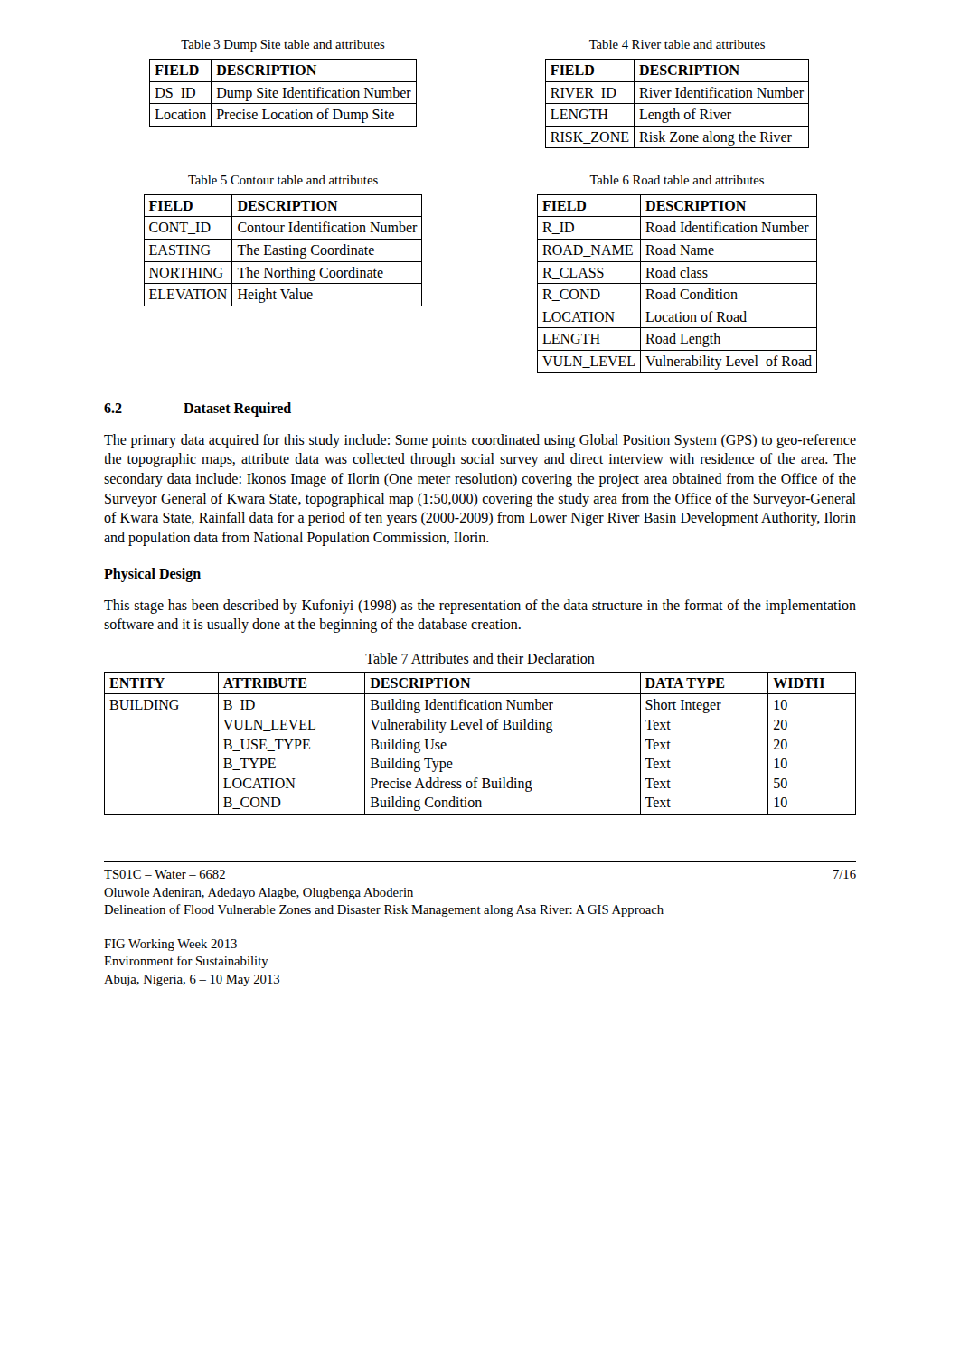Table 3 Dump Site table and attributes
| FIELD | DESCRIPTION |
| --- | --- |
| DS_ID | Dump Site Identification Number |
| Location | Precise Location of Dump Site |
Table 4 River table and attributes
| FIELD | DESCRIPTION |
| --- | --- |
| RIVER_ID | River Identification Number |
| LENGTH | Length of River |
| RISK_ZONE | Risk Zone along the River |
Table 5 Contour table and attributes
| FIELD | DESCRIPTION |
| --- | --- |
| CONT_ID | Contour Identification Number |
| EASTING | The Easting Coordinate |
| NORTHING | The Northing Coordinate |
| ELEVATION | Height Value |
Table 6 Road table and attributes
| FIELD | DESCRIPTION |
| --- | --- |
| R_ID | Road Identification Number |
| ROAD_NAME | Road Name |
| R_CLASS | Road class |
| R_COND | Road Condition |
| LOCATION | Location of Road |
| LENGTH | Road Length |
| VULN_LEVEL | Vulnerability Level of Road |
6.2 Dataset Required
The primary data acquired for this study include: Some points coordinated using Global Position System (GPS) to geo-reference the topographic maps, attribute data was collected through social survey and direct interview with residence of the area. The secondary data include: Ikonos Image of Ilorin (One meter resolution) covering the project area obtained from the Office of the Surveyor General of Kwara State, topographical map (1:50,000) covering the study area from the Office of the Surveyor-General of Kwara State, Rainfall data for a period of ten years (2000-2009) from Lower Niger River Basin Development Authority, Ilorin and population data from National Population Commission, Ilorin.
Physical Design
This stage has been described by Kufoniyi (1998) as the representation of the data structure in the format of the implementation software and it is usually done at the beginning of the database creation.
Table 7 Attributes and their Declaration
| ENTITY | ATTRIBUTE | DESCRIPTION | DATA TYPE | WIDTH |
| --- | --- | --- | --- | --- |
| BUILDING | B_ID VULN_LEVEL B_USE_TYPE B_TYPE LOCATION B_COND | Building Identification Number Vulnerability Level of Building Building Use Building Type Precise Address of Building Building Condition | Short Integer Text Text Text Text Text | 10 20 20 10 50 10 |
7/16
TS01C – Water – 6682
Oluwole Adeniran, Adedayo Alagbe, Olugbenga Aboderin
Delineation of Flood Vulnerable Zones and Disaster Risk Management along Asa River: A GIS Approach
FIG Working Week 2013
Environment for Sustainability
Abuja, Nigeria, 6 – 10 May 2013